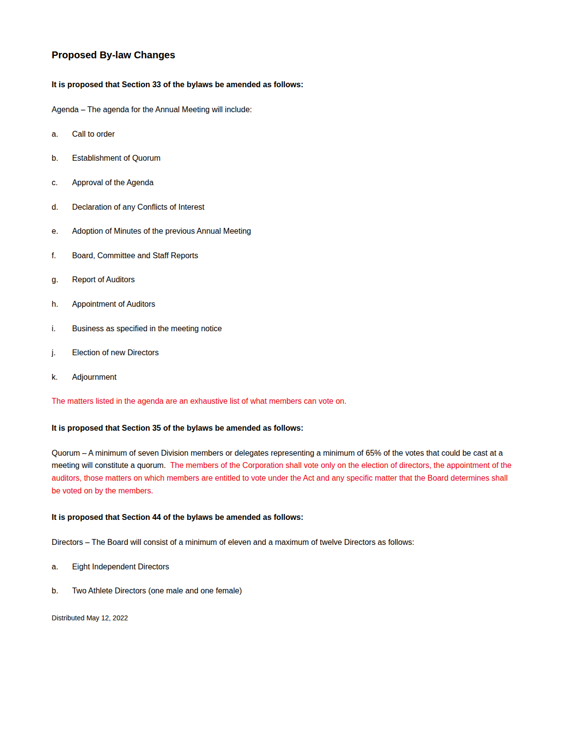Proposed By-law Changes
It is proposed that Section 33 of the bylaws be amended as follows:
Agenda – The agenda for the Annual Meeting will include:
a. Call to order
b. Establishment of Quorum
c. Approval of the Agenda
d. Declaration of any Conflicts of Interest
e. Adoption of Minutes of the previous Annual Meeting
f. Board, Committee and Staff Reports
g. Report of Auditors
h. Appointment of Auditors
i. Business as specified in the meeting notice
j. Election of new Directors
k. Adjournment
The matters listed in the agenda are an exhaustive list of what members can vote on.
It is proposed that Section 35 of the bylaws be amended as follows:
Quorum – A minimum of seven Division members or delegates representing a minimum of 65% of the votes that could be cast at a meeting will constitute a quorum. The members of the Corporation shall vote only on the election of directors, the appointment of the auditors, those matters on which members are entitled to vote under the Act and any specific matter that the Board determines shall be voted on by the members.
It is proposed that Section 44 of the bylaws be amended as follows:
Directors – The Board will consist of a minimum of eleven and a maximum of twelve Directors as follows:
a. Eight Independent Directors
b. Two Athlete Directors (one male and one female)
Distributed May 12, 2022